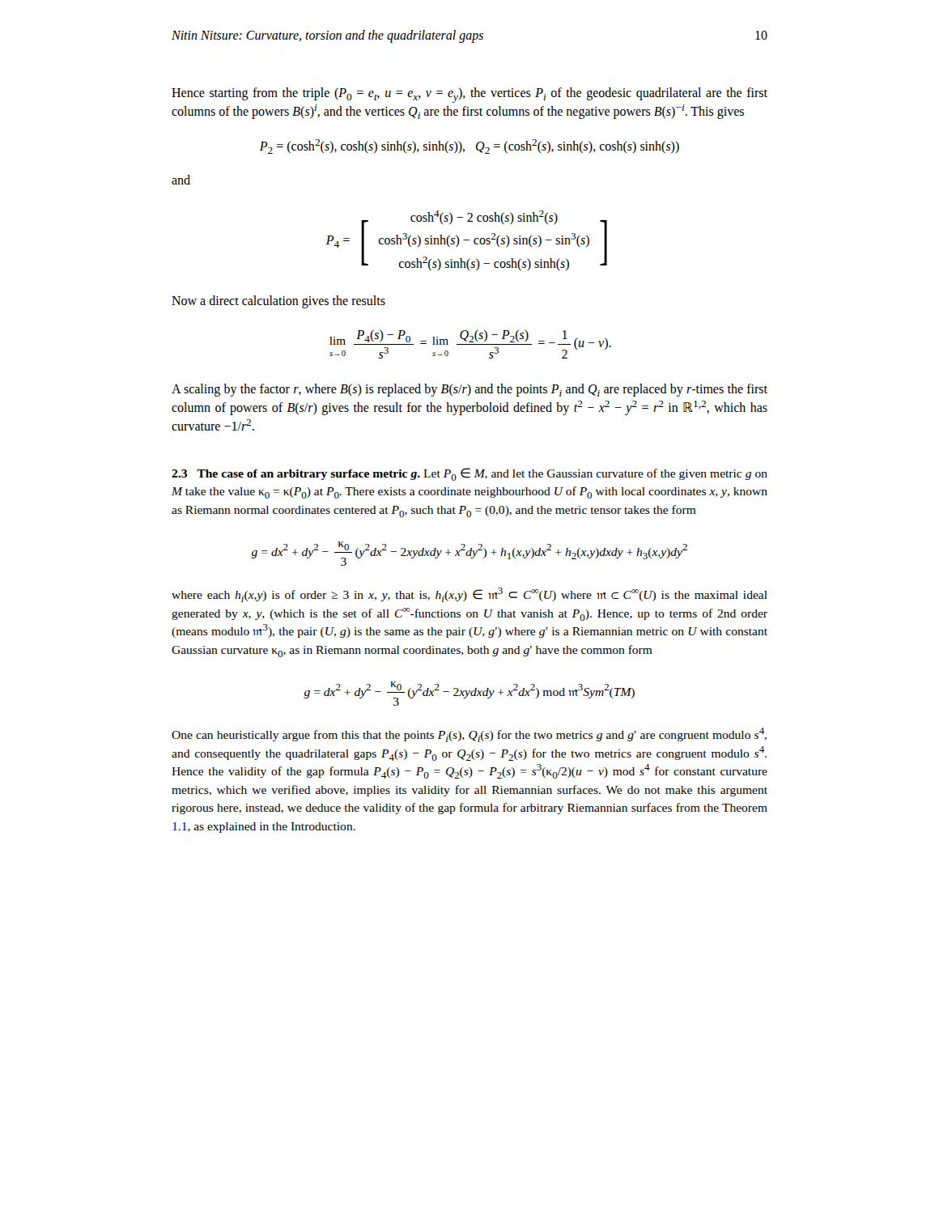Nitin Nitsure: Curvature, torsion and the quadrilateral gaps 10
Hence starting from the triple (P0 = et, u = ex, v = ey), the vertices Pi of the geodesic quadrilateral are the first columns of the powers B(s)i, and the vertices Qi are the first columns of the negative powers B(s)−i. This gives
P2 = (cosh2(s), cosh(s) sinh(s), sinh(s)), Q2 = (cosh2(s), sinh(s), cosh(s) sinh(s))
and
P4 = [ cosh4(s) − 2 cosh(s) sinh2(s) cosh3(s) sinh(s) − cos2(s) sin(s) − sin3(s) cosh2(s) sinh(s) − cosh(s) sinh(s) ]
Now a direct calculation gives the results
lim s→0 P4(s) − P0 s3 = lim s→0 Q2(s) − P2(s) s3 = −12(u − v).
A scaling by the factor r, where B(s) is replaced by B(s/r) and the points Pi and Qi are replaced by r-times the first column of powers of B(s/r) gives the result for the hyperboloid defined by t2 − x2 − y2 = r2 in ℝ1,2, which has curvature −1/r2.
2.3 The case of an arbitrary surface metric g. Let P0 ∈ M, and let the Gaussian curvature of the given metric g on M take the value κ0 = κ(P0) at P0. There exists a coordinate neighbourhood U of P0 with local coordinates x, y, known as Riemann normal coordinates centered at P0, such that P0 = (0,0), and the metric tensor takes the form
g = dx2 + dy2 − κ03(y2dx2 − 2xydxdy + x2dy2) + h1(x,y)dx2 + h2(x,y)dxdy + h3(x,y)dy2
where each hi(x,y) is of order ≥ 3 in x, y, that is, hi(x,y) ∈ 𝔪3 ⊂ C∞(U) where 𝔪 ⊂ C∞(U) is the maximal ideal generated by x, y, (which is the set of all C∞-functions on U that vanish at P0). Hence, up to terms of 2nd order (means modulo 𝔪3), the pair (U, g) is the same as the pair (U, g′) where g′ is a Riemannian metric on U with constant Gaussian curvature κ0, as in Riemann normal coordinates, both g and g′ have the common form
g = dx2 + dy2 − κ03(y2dx2 − 2xydxdy + x2dx2) mod 𝔪3Sym2(TM)
One can heuristically argue from this that the points Pi(s), Qi(s) for the two metrics g and g′ are congruent modulo s4, and consequently the quadrilateral gaps P4(s) − P0 or Q2(s) − P2(s) for the two metrics are congruent modulo s4. Hence the validity of the gap formula P4(s) − P0 = Q2(s) − P2(s) = s3(κ0/2)(u − v) mod s4 for constant curvature metrics, which we verified above, implies its validity for all Riemannian surfaces. We do not make this argument rigorous here, instead, we deduce the validity of the gap formula for arbitrary Riemannian surfaces from the Theorem 1.1, as explained in the Introduction.